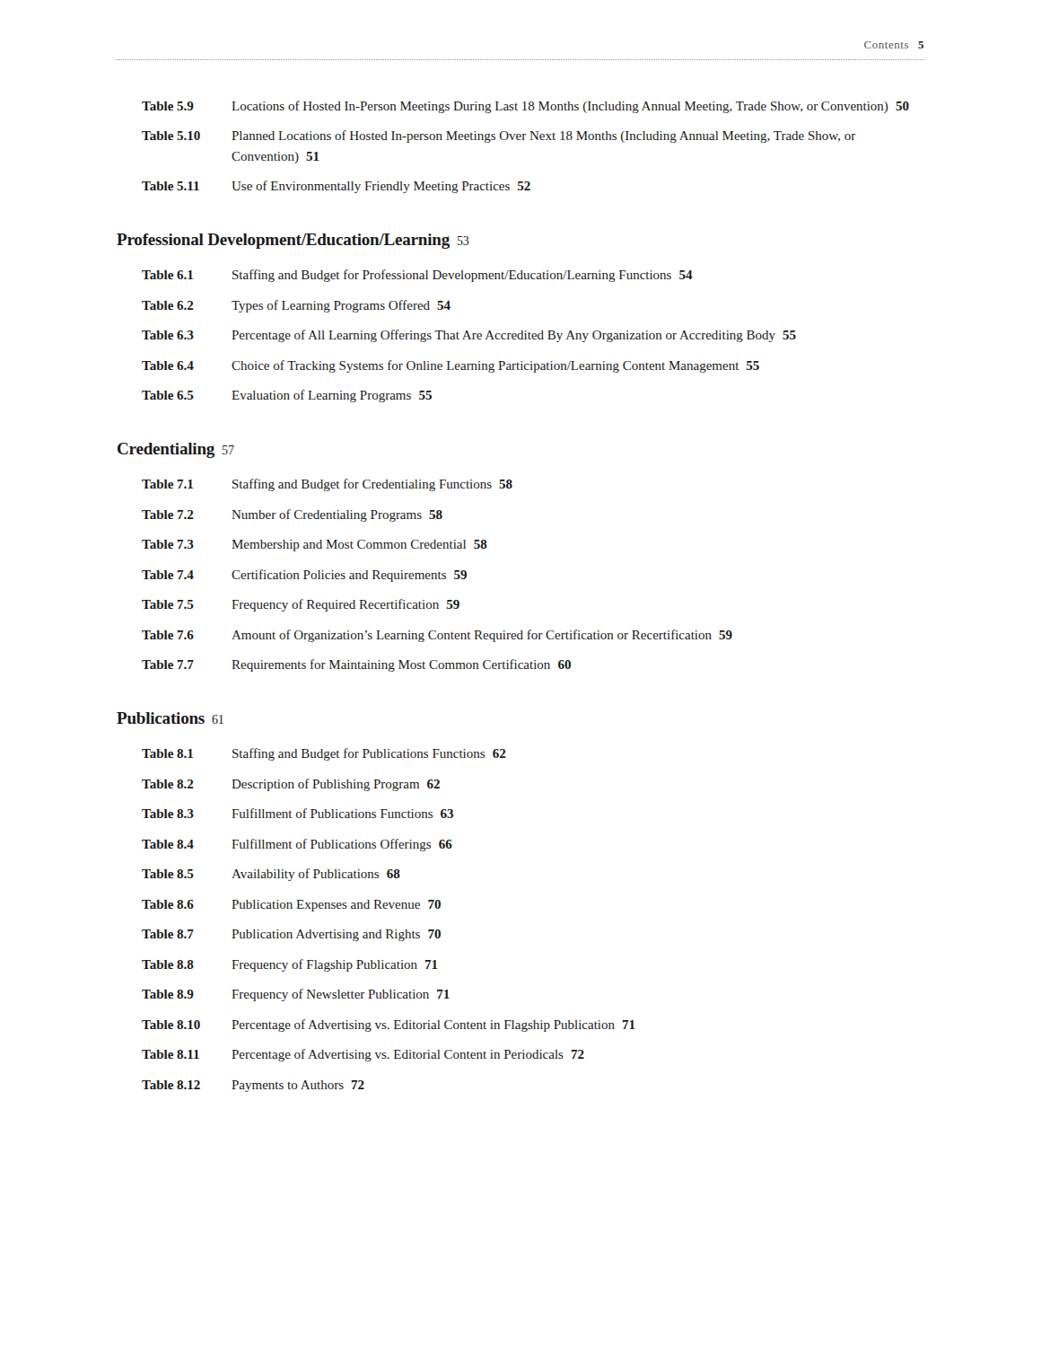Contents 5
Table 5.9 Locations of Hosted In-Person Meetings During Last 18 Months (Including Annual Meeting, Trade Show, or Convention)50
Table 5.10 Planned Locations of Hosted In-person Meetings Over Next 18 Months (Including Annual Meeting, Trade Show, or Convention)51
Table 5.11 Use of Environmentally Friendly Meeting Practices52
Professional Development/Education/Learning53
Table 6.1 Staffing and Budget for Professional Development/Education/Learning Functions54
Table 6.2 Types of Learning Programs Offered54
Table 6.3 Percentage of All Learning Offerings That Are Accredited By Any Organization or Accrediting Body55
Table 6.4 Choice of Tracking Systems for Online Learning Participation/Learning Content Management55
Table 6.5 Evaluation of Learning Programs55
Credentialing57
Table 7.1 Staffing and Budget for Credentialing Functions58
Table 7.2 Number of Credentialing Programs58
Table 7.3 Membership and Most Common Credential58
Table 7.4 Certification Policies and Requirements59
Table 7.5 Frequency of Required Recertification59
Table 7.6 Amount of Organization’s Learning Content Required for Certification or Recertification59
Table 7.7 Requirements for Maintaining Most Common Certification60
Publications61
Table 8.1 Staffing and Budget for Publications Functions62
Table 8.2 Description of Publishing Program62
Table 8.3 Fulfillment of Publications Functions63
Table 8.4 Fulfillment of Publications Offerings66
Table 8.5 Availability of Publications68
Table 8.6 Publication Expenses and Revenue70
Table 8.7 Publication Advertising and Rights70
Table 8.8 Frequency of Flagship Publication71
Table 8.9 Frequency of Newsletter Publication71
Table 8.10 Percentage of Advertising vs. Editorial Content in Flagship Publication71
Table 8.11 Percentage of Advertising vs. Editorial Content in Periodicals72
Table 8.12 Payments to Authors72